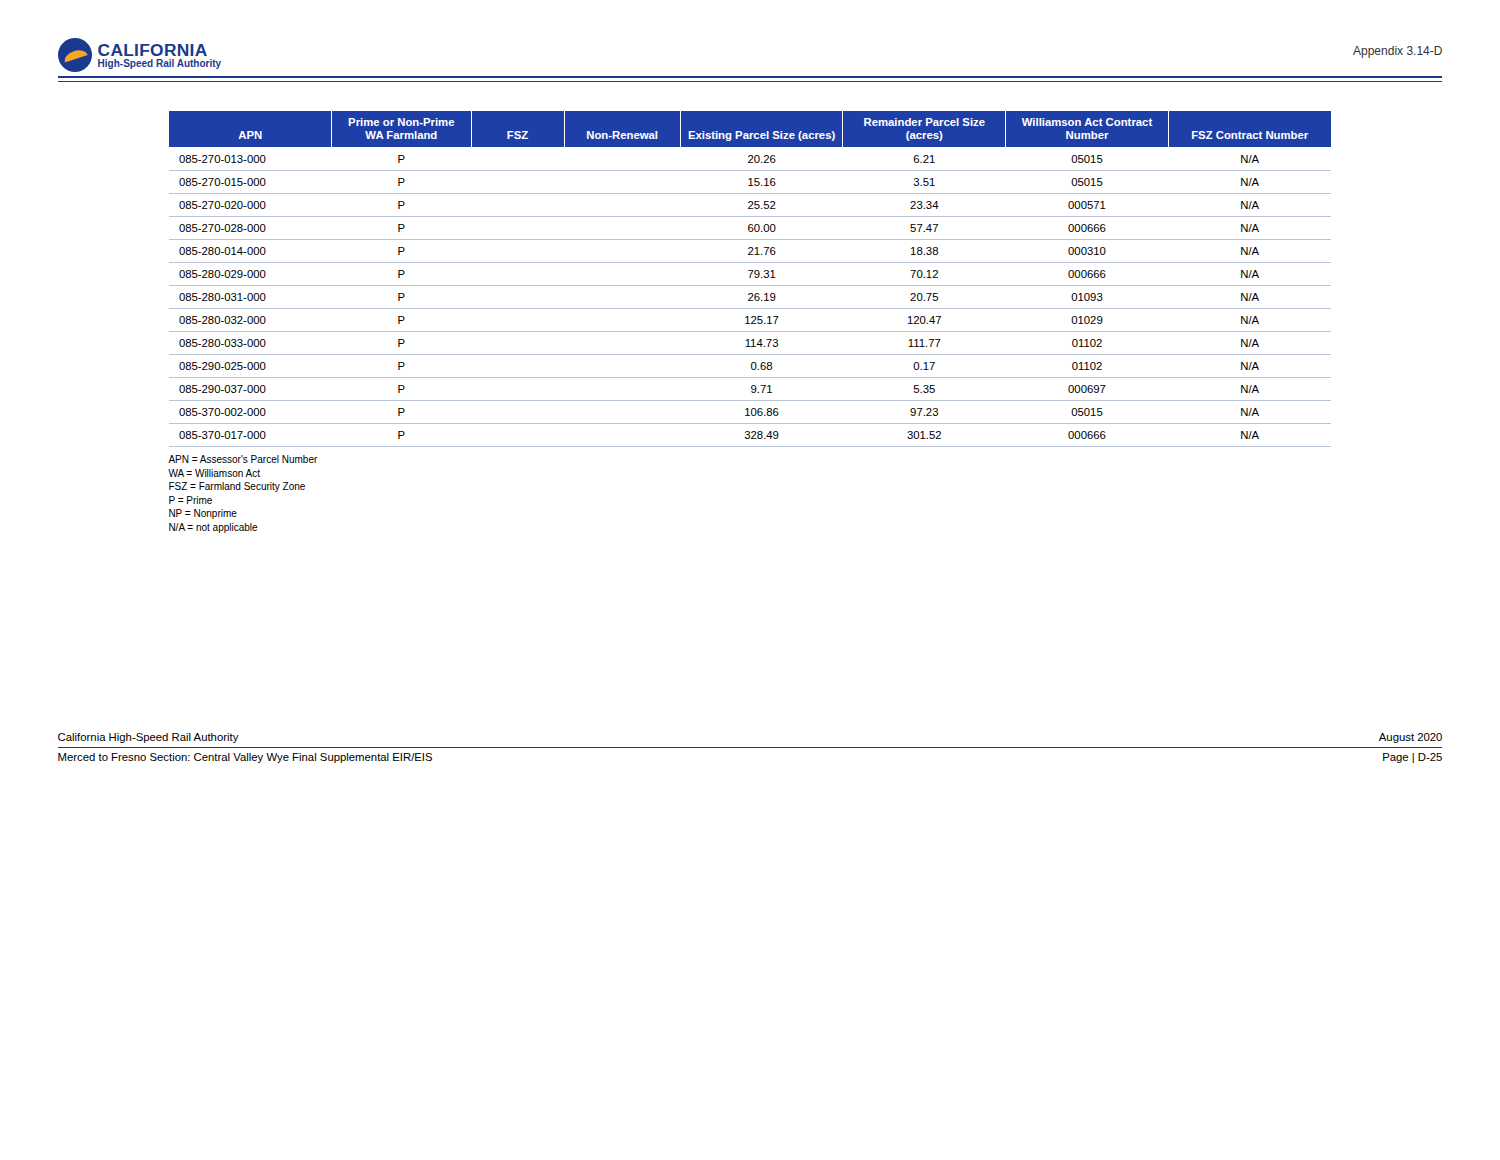CALIFORNIA
High-Speed Rail Authority
Appendix 3.14-D
| APN | Prime or Non-Prime WA Farmland | FSZ | Non-Renewal | Existing Parcel Size (acres) | Remainder Parcel Size (acres) | Williamson Act Contract Number | FSZ Contract Number |
| --- | --- | --- | --- | --- | --- | --- | --- |
| 085-270-013-000 | P | | | 20.26 | 6.21 | 05015 | N/A |
| 085-270-015-000 | P | | | 15.16 | 3.51 | 05015 | N/A |
| 085-270-020-000 | P | | | 25.52 | 23.34 | 000571 | N/A |
| 085-270-028-000 | P | | | 60.00 | 57.47 | 000666 | N/A |
| 085-280-014-000 | P | | | 21.76 | 18.38 | 000310 | N/A |
| 085-280-029-000 | P | | | 79.31 | 70.12 | 000666 | N/A |
| 085-280-031-000 | P | | | 26.19 | 20.75 | 01093 | N/A |
| 085-280-032-000 | P | | | 125.17 | 120.47 | 01029 | N/A |
| 085-280-033-000 | P | | | 114.73 | 111.77 | 01102 | N/A |
| 085-290-025-000 | P | | | 0.68 | 0.17 | 01102 | N/A |
| 085-290-037-000 | P | | | 9.71 | 5.35 | 000697 | N/A |
| 085-370-002-000 | P | | | 106.86 | 97.23 | 05015 | N/A |
| 085-370-017-000 | P | | | 328.49 | 301.52 | 000666 | N/A |
APN = Assessor's Parcel Number
WA = Williamson Act
FSZ = Farmland Security Zone
P = Prime
NP = Nonprime
N/A = not applicable
California High-Speed Rail Authority August 2020
Merced to Fresno Section: Central Valley Wye Final Supplemental EIR/EIS Page | D-25